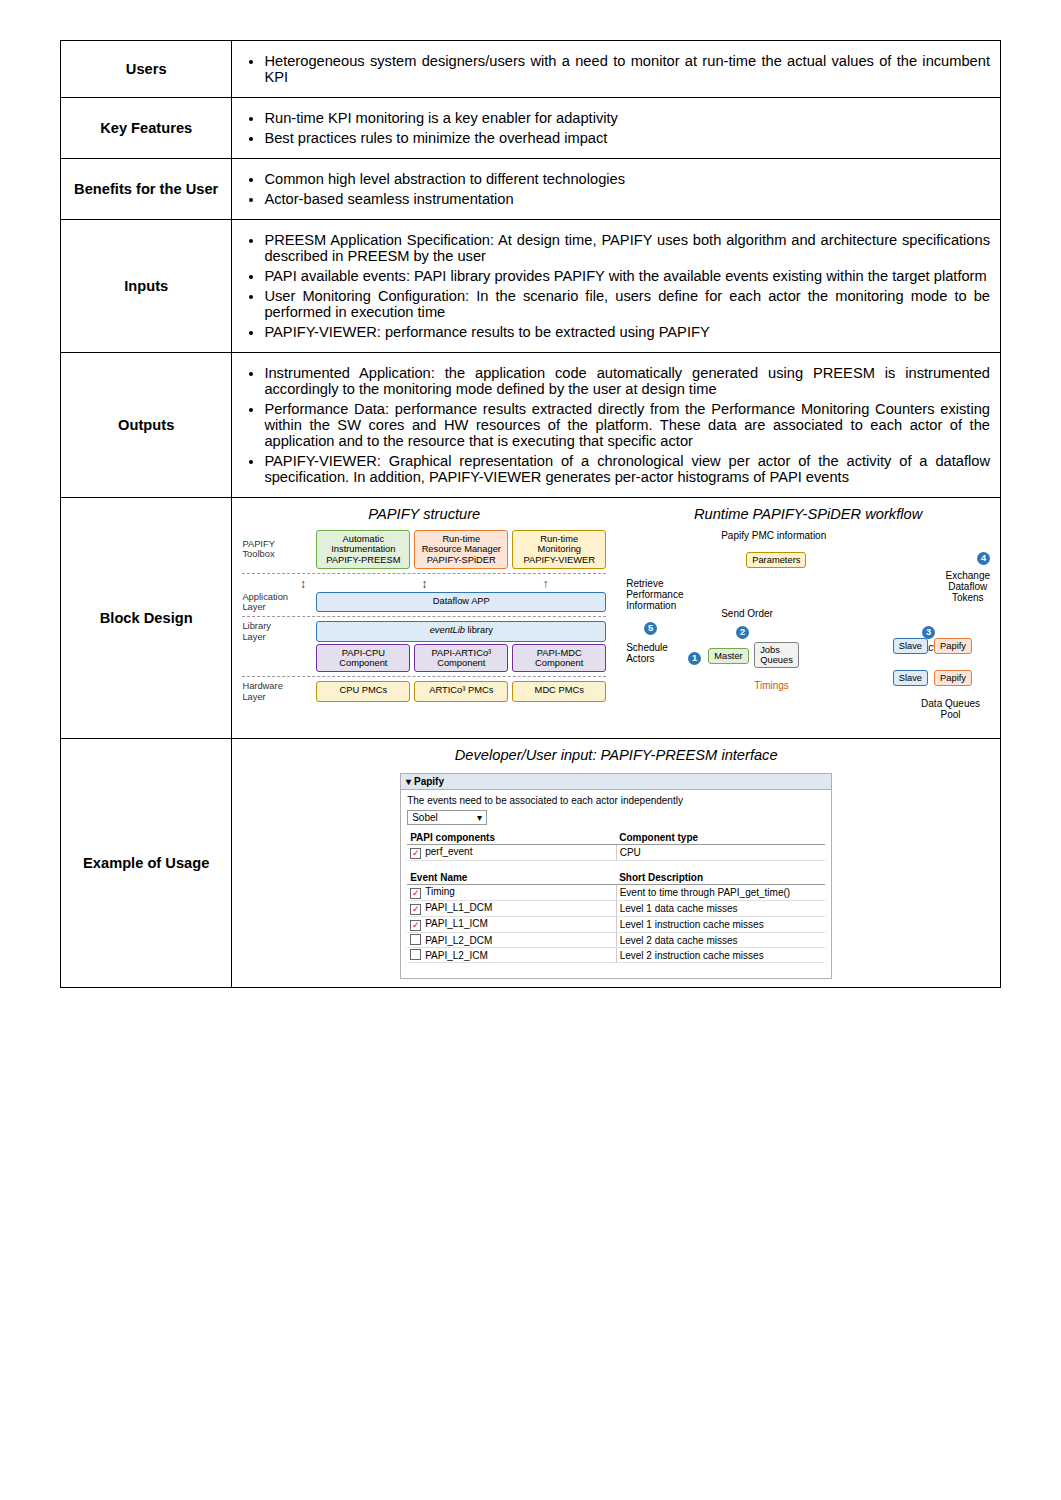| Users | Heterogeneous system designers/users with a need to monitor at run-time the actual values of the incumbent KPI |
| Key Features | Run-time KPI monitoring is a key enabler for adaptivity Best practices rules to minimize the overhead impact |
| Benefits for the User | Common high level abstraction to different technologies Actor-based seamless instrumentation |
| Inputs | PREESM Application Specification: At design time, PAPIFY uses both algorithm and architecture specifications described in PREESM by the user PAPI available events: PAPI library provides PAPIFY with the available events existing within the target platform User Monitoring Configuration: In the scenario file, users define for each actor the monitoring mode to be performed in execution time PAPIFY-VIEWER: performance results to be extracted using PAPIFY |
| Outputs | Instrumented Application: the application code automatically generated using PREESM is instrumented accordingly to the monitoring mode defined by the user at design time Performance Data: performance results extracted directly from the Performance Monitoring Counters existing within the SW cores and HW resources of the platform. These data are associated to each actor of the application and to the resource that is executing that specific actor PAPIFY-VIEWER: Graphical representation of a chronological view per actor of the activity of a dataflow specification. In addition, PAPIFY-VIEWER generates per-actor histograms of PAPI events |
| Block Design | PAPIFY structure PAPIFY Toolbox Automatic Instrumentation PAPIFY-PREESM Run-time Resource Manager PAPIFY-SPiDER Run-time Monitoring PAPIFY-VIEWER ↕ ↕ ↑ Application Layer Dataflow APP Library Layer eventLib library PAPI-CPU Component PAPI-ARTICo³ Component PAPI-MDC Component Hardware Layer CPU PMCs ARTICo³ PMCs MDC PMCs Runtime PAPIFY-SPiDER workflow Papify PMC information Parameters 4 Exchange Dataflow Tokens Retrieve Performance Information 5 Send Order 2 3 Fire Actors Schedule Actors 1 Master Jobs Queues Slave Papify Slave Papify Timings Data Queues Pool |
| Example of Usage | Developer/User input: PAPIFY-PREESM interface ▾ Papify The events need to be associated to each actor independently Sobel ▾ / PAPI components / Component type / / --- / --- / / perf_event / CPU / / Event Name / Short Description / / --- / --- / / Timing / Event to time through PAPI_get_time() / / PAPI_L1_DCM / Level 1 data cache misses / / PAPI_L1_ICM / Level 1 instruction cache misses / / PAPI_L2_DCM / Level 2 data cache misses / / PAPI_L2_ICM / Level 2 instruction cache misses / |